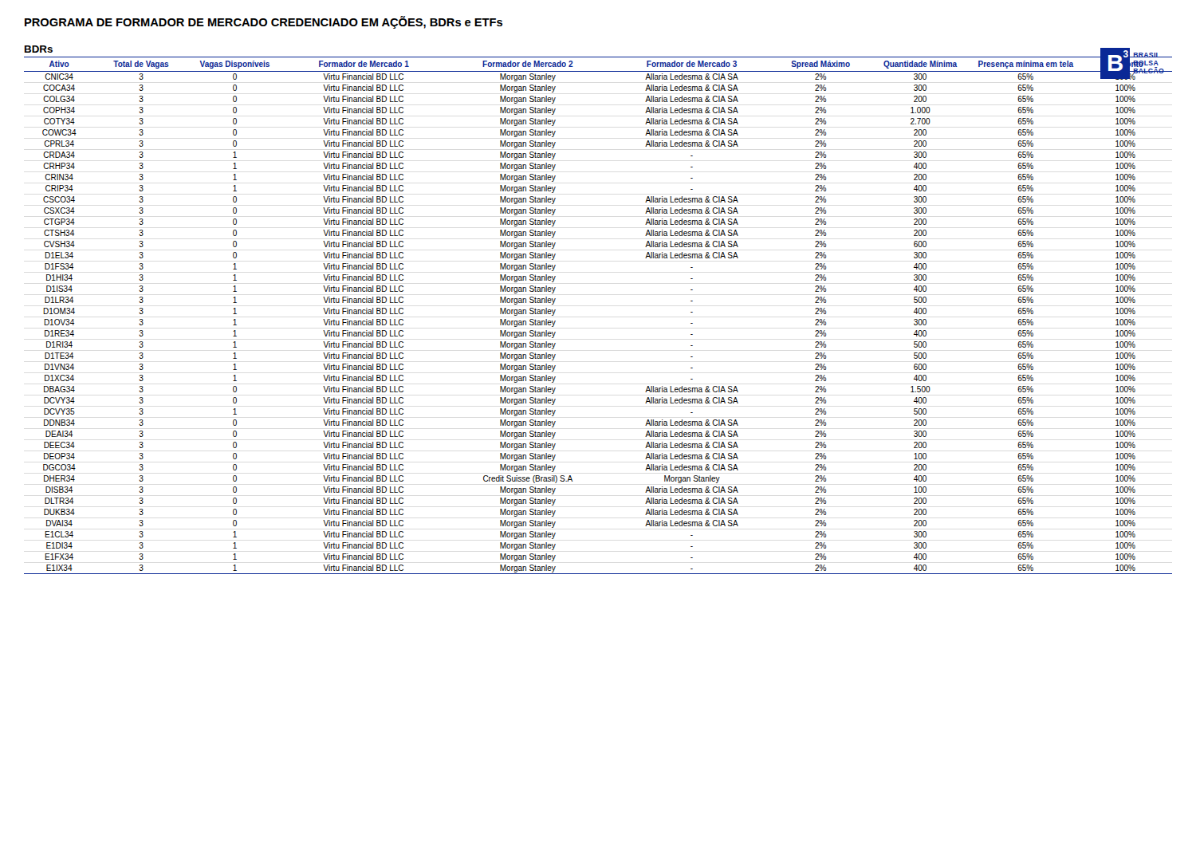B3
BRASIL
BOLSA
BALCÃO
PROGRAMA DE FORMADOR DE MERCADO CREDENCIADO EM AÇÕES, BDRs e ETFs
BDRs
| Ativo | Total de Vagas | Vagas Disponíveis | Formador de Mercado 1 | Formador de Mercado 2 | Formador de Mercado 3 | Spread Máximo | Quantidade Mínima | Presença mínima em tela | Desconto |
| --- | --- | --- | --- | --- | --- | --- | --- | --- | --- |
| CNIC34 | 3 | 0 | Virtu Financial BD LLC | Morgan Stanley | Allaria Ledesma & CIA SA | 2% | 300 | 65% | 100% |
| COCA34 | 3 | 0 | Virtu Financial BD LLC | Morgan Stanley | Allaria Ledesma & CIA SA | 2% | 300 | 65% | 100% |
| COLG34 | 3 | 0 | Virtu Financial BD LLC | Morgan Stanley | Allaria Ledesma & CIA SA | 2% | 200 | 65% | 100% |
| COPH34 | 3 | 0 | Virtu Financial BD LLC | Morgan Stanley | Allaria Ledesma & CIA SA | 2% | 1.000 | 65% | 100% |
| COTY34 | 3 | 0 | Virtu Financial BD LLC | Morgan Stanley | Allaria Ledesma & CIA SA | 2% | 2.700 | 65% | 100% |
| COWC34 | 3 | 0 | Virtu Financial BD LLC | Morgan Stanley | Allaria Ledesma & CIA SA | 2% | 200 | 65% | 100% |
| CPRL34 | 3 | 0 | Virtu Financial BD LLC | Morgan Stanley | Allaria Ledesma & CIA SA | 2% | 200 | 65% | 100% |
| CRDA34 | 3 | 1 | Virtu Financial BD LLC | Morgan Stanley | - | 2% | 300 | 65% | 100% |
| CRHP34 | 3 | 1 | Virtu Financial BD LLC | Morgan Stanley | - | 2% | 400 | 65% | 100% |
| CRIN34 | 3 | 1 | Virtu Financial BD LLC | Morgan Stanley | - | 2% | 200 | 65% | 100% |
| CRIP34 | 3 | 1 | Virtu Financial BD LLC | Morgan Stanley | - | 2% | 400 | 65% | 100% |
| CSCO34 | 3 | 0 | Virtu Financial BD LLC | Morgan Stanley | Allaria Ledesma & CIA SA | 2% | 300 | 65% | 100% |
| CSXC34 | 3 | 0 | Virtu Financial BD LLC | Morgan Stanley | Allaria Ledesma & CIA SA | 2% | 300 | 65% | 100% |
| CTGP34 | 3 | 0 | Virtu Financial BD LLC | Morgan Stanley | Allaria Ledesma & CIA SA | 2% | 200 | 65% | 100% |
| CTSH34 | 3 | 0 | Virtu Financial BD LLC | Morgan Stanley | Allaria Ledesma & CIA SA | 2% | 200 | 65% | 100% |
| CVSH34 | 3 | 0 | Virtu Financial BD LLC | Morgan Stanley | Allaria Ledesma & CIA SA | 2% | 600 | 65% | 100% |
| D1EL34 | 3 | 0 | Virtu Financial BD LLC | Morgan Stanley | Allaria Ledesma & CIA SA | 2% | 300 | 65% | 100% |
| D1FS34 | 3 | 1 | Virtu Financial BD LLC | Morgan Stanley | - | 2% | 400 | 65% | 100% |
| D1HI34 | 3 | 1 | Virtu Financial BD LLC | Morgan Stanley | - | 2% | 300 | 65% | 100% |
| D1IS34 | 3 | 1 | Virtu Financial BD LLC | Morgan Stanley | - | 2% | 400 | 65% | 100% |
| D1LR34 | 3 | 1 | Virtu Financial BD LLC | Morgan Stanley | - | 2% | 500 | 65% | 100% |
| D1OM34 | 3 | 1 | Virtu Financial BD LLC | Morgan Stanley | - | 2% | 400 | 65% | 100% |
| D1OV34 | 3 | 1 | Virtu Financial BD LLC | Morgan Stanley | - | 2% | 300 | 65% | 100% |
| D1RE34 | 3 | 1 | Virtu Financial BD LLC | Morgan Stanley | - | 2% | 400 | 65% | 100% |
| D1RI34 | 3 | 1 | Virtu Financial BD LLC | Morgan Stanley | - | 2% | 500 | 65% | 100% |
| D1TE34 | 3 | 1 | Virtu Financial BD LLC | Morgan Stanley | - | 2% | 500 | 65% | 100% |
| D1VN34 | 3 | 1 | Virtu Financial BD LLC | Morgan Stanley | - | 2% | 600 | 65% | 100% |
| D1XC34 | 3 | 1 | Virtu Financial BD LLC | Morgan Stanley | - | 2% | 400 | 65% | 100% |
| DBAG34 | 3 | 0 | Virtu Financial BD LLC | Morgan Stanley | Allaria Ledesma & CIA SA | 2% | 1.500 | 65% | 100% |
| DCVY34 | 3 | 0 | Virtu Financial BD LLC | Morgan Stanley | Allaria Ledesma & CIA SA | 2% | 400 | 65% | 100% |
| DCVY35 | 3 | 1 | Virtu Financial BD LLC | Morgan Stanley | - | 2% | 500 | 65% | 100% |
| DDNB34 | 3 | 0 | Virtu Financial BD LLC | Morgan Stanley | Allaria Ledesma & CIA SA | 2% | 200 | 65% | 100% |
| DEAI34 | 3 | 0 | Virtu Financial BD LLC | Morgan Stanley | Allaria Ledesma & CIA SA | 2% | 300 | 65% | 100% |
| DEEC34 | 3 | 0 | Virtu Financial BD LLC | Morgan Stanley | Allaria Ledesma & CIA SA | 2% | 200 | 65% | 100% |
| DEOP34 | 3 | 0 | Virtu Financial BD LLC | Morgan Stanley | Allaria Ledesma & CIA SA | 2% | 100 | 65% | 100% |
| DGCO34 | 3 | 0 | Virtu Financial BD LLC | Morgan Stanley | Allaria Ledesma & CIA SA | 2% | 200 | 65% | 100% |
| DHER34 | 3 | 0 | Virtu Financial BD LLC | Credit Suisse (Brasil) S.A | Morgan Stanley | 2% | 400 | 65% | 100% |
| DISB34 | 3 | 0 | Virtu Financial BD LLC | Morgan Stanley | Allaria Ledesma & CIA SA | 2% | 100 | 65% | 100% |
| DLTR34 | 3 | 0 | Virtu Financial BD LLC | Morgan Stanley | Allaria Ledesma & CIA SA | 2% | 200 | 65% | 100% |
| DUKB34 | 3 | 0 | Virtu Financial BD LLC | Morgan Stanley | Allaria Ledesma & CIA SA | 2% | 200 | 65% | 100% |
| DVAI34 | 3 | 0 | Virtu Financial BD LLC | Morgan Stanley | Allaria Ledesma & CIA SA | 2% | 200 | 65% | 100% |
| E1CL34 | 3 | 1 | Virtu Financial BD LLC | Morgan Stanley | - | 2% | 300 | 65% | 100% |
| E1DI34 | 3 | 1 | Virtu Financial BD LLC | Morgan Stanley | - | 2% | 300 | 65% | 100% |
| E1FX34 | 3 | 1 | Virtu Financial BD LLC | Morgan Stanley | - | 2% | 400 | 65% | 100% |
| E1IX34 | 3 | 1 | Virtu Financial BD LLC | Morgan Stanley | - | 2% | 400 | 65% | 100% |